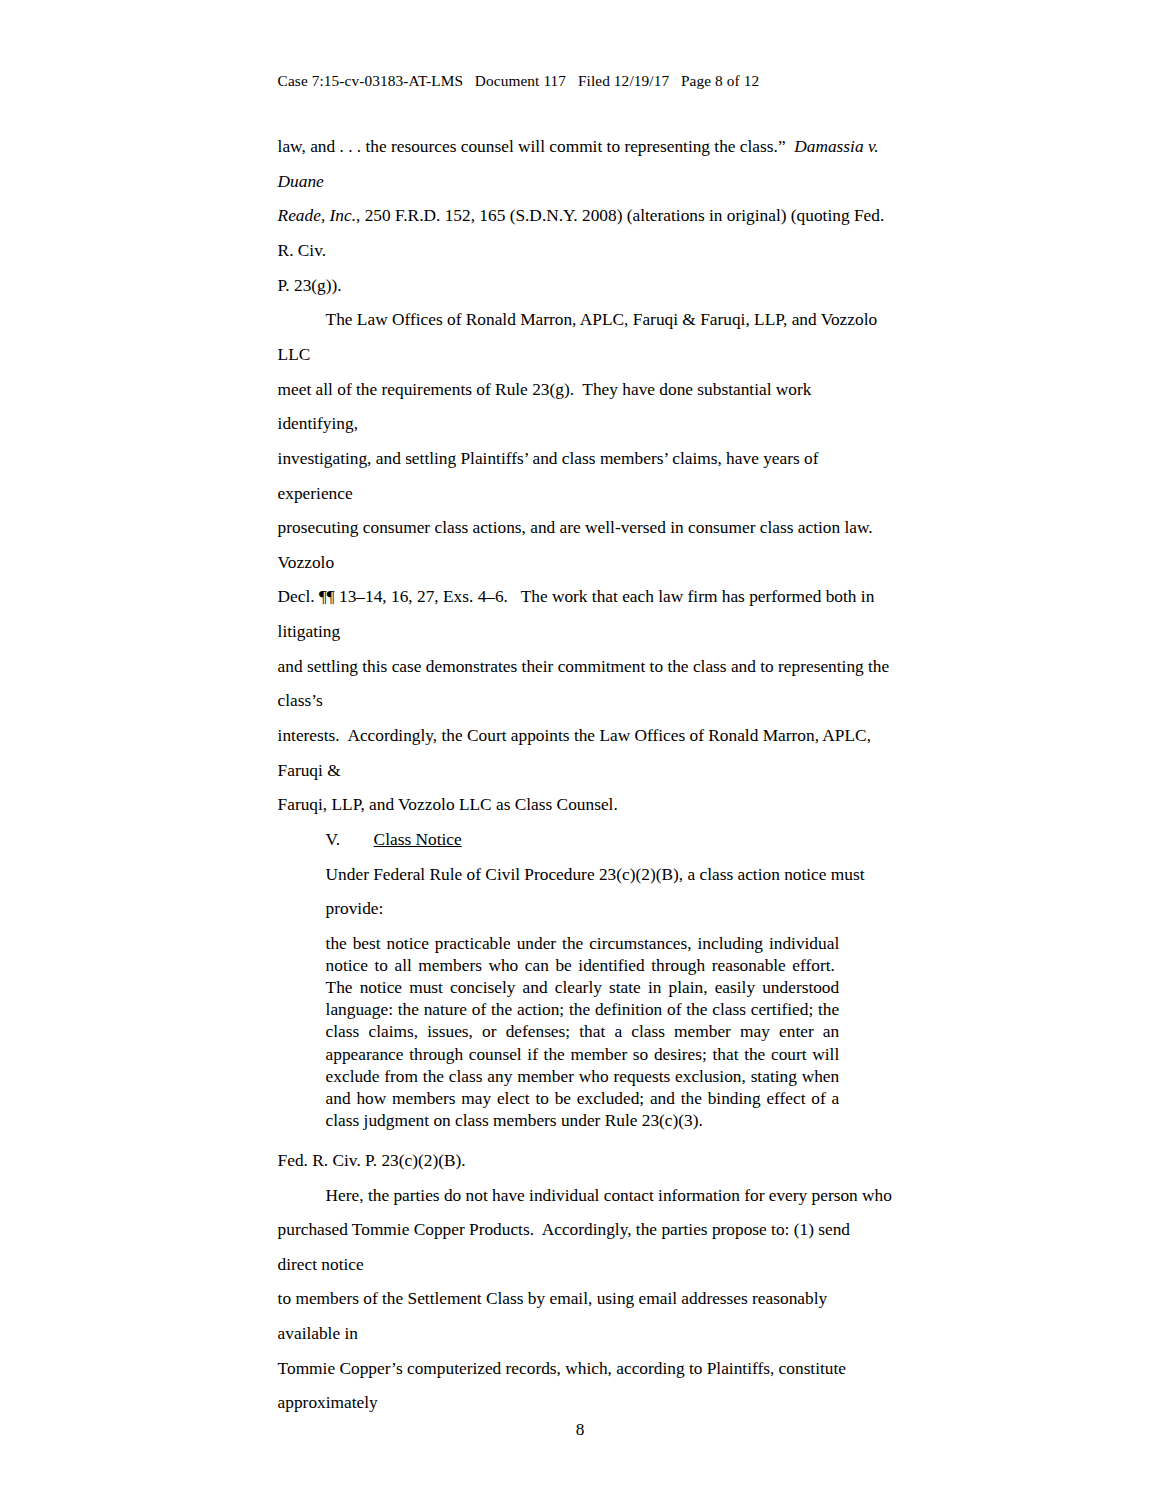Case 7:15-cv-03183-AT-LMS Document 117 Filed 12/19/17 Page 8 of 12
law, and . . . the resources counsel will commit to representing the class.” Damassia v. Duane
Reade, Inc., 250 F.R.D. 152, 165 (S.D.N.Y. 2008) (alterations in original) (quoting Fed. R. Civ.
P. 23(g)).
The Law Offices of Ronald Marron, APLC, Faruqi & Faruqi, LLP, and Vozzolo LLC
meet all of the requirements of Rule 23(g). They have done substantial work identifying,
investigating, and settling Plaintiffs’ and class members’ claims, have years of experience
prosecuting consumer class actions, and are well-versed in consumer class action law. Vozzolo
Decl. ¶¶ 13–14, 16, 27, Exs. 4–6. The work that each law firm has performed both in litigating
and settling this case demonstrates their commitment to the class and to representing the class’s
interests. Accordingly, the Court appoints the Law Offices of Ronald Marron, APLC, Faruqi &
Faruqi, LLP, and Vozzolo LLC as Class Counsel.
V. Class Notice
Under Federal Rule of Civil Procedure 23(c)(2)(B), a class action notice must provide:
the best notice practicable under the circumstances, including individual notice to all members who can be identified through reasonable effort. The notice must concisely and clearly state in plain, easily understood language: the nature of the action; the definition of the class certified; the class claims, issues, or defenses; that a class member may enter an appearance through counsel if the member so desires; that the court will exclude from the class any member who requests exclusion, stating when and how members may elect to be excluded; and the binding effect of a class judgment on class members under Rule 23(c)(3).
Fed. R. Civ. P. 23(c)(2)(B).
Here, the parties do not have individual contact information for every person who
purchased Tommie Copper Products. Accordingly, the parties propose to: (1) send direct notice
to members of the Settlement Class by email, using email addresses reasonably available in
Tommie Copper’s computerized records, which, according to Plaintiffs, constitute approximately
8